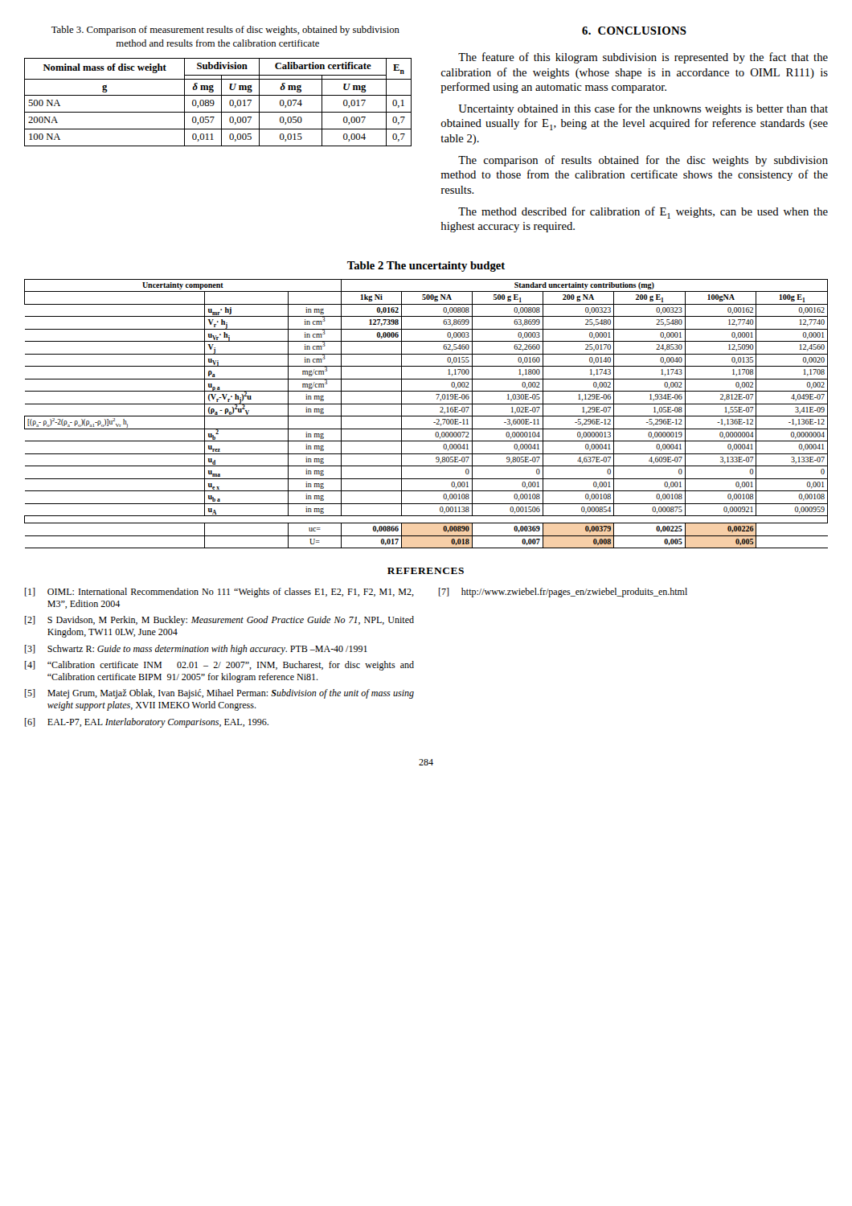Table 3. Comparison of measurement results of disc weights, obtained by subdivision method and results from the calibration certificate
| Nominal mass of disc weight | Subdivision | Calibartion certificate | E n |
| --- | --- | --- | --- |
| g | δ mg | U mg | δ mg | U mg | |
| 500 NA | 0,089 | 0,017 | 0,074 | 0,017 | 0,1 |
| 200NA | 0,057 | 0,007 | 0,050 | 0,007 | 0,7 |
| 100 NA | 0,011 | 0,005 | 0,015 | 0,004 | 0,7 |
6. CONCLUSIONS
The feature of this kilogram subdivision is represented by the fact that the calibration of the weights (whose shape is in accordance to OIML R111) is performed using an automatic mass comparator.
Uncertainty obtained in this case for the unknowns weights is better than that obtained usually for E1, being at the level acquired for reference standards (see table 2).
The comparison of results obtained for the disc weights by subdivision method to those from the calibration certificate shows the consistency of the results.
The method described for calibration of E1 weights, can be used when the highest accuracy is required.
Table 2 The uncertainty budget
| Uncertainty component | Standard uncertainty contributions (mg) |
| --- | --- |
| | | | 1kg Ni | 500g NA | 500 g E 1 | 200 g NA | 200 g E 1 | 100gNA | 100g E 1 |
| | u mr · hj | in mg | 0,0162 | 0,00808 | 0,00808 | 0,00323 | 0,00323 | 0,00162 | 0,00162 |
| | V r · h j | in cm 3 | 127,7398 | 63,8699 | 63,8699 | 25,5480 | 25,5480 | 12,7740 | 12,7740 |
| | u Vr · h j | in cm 3 | 0,0006 | 0,0003 | 0,0003 | 0,0001 | 0,0001 | 0,0001 | 0,0001 |
| | V j | in cm 3 | | 62,5460 | 62,2660 | 25,0170 | 24,8530 | 12,5090 | 12,4560 |
| | u Vj | in cm 3 | | 0,0155 | 0,0160 | 0,0140 | 0,0040 | 0,0135 | 0,0020 |
| | ρ a | mg/cm 3 | | 1,1700 | 1,1800 | 1,1743 | 1,1743 | 1,1708 | 1,1708 |
| | u ρ a | mg/cm 3 | | 0,002 | 0,002 | 0,002 | 0,002 | 0,002 | 0,002 |
| | (V r -V r · h j ) 2 u | in mg | | 7,019E-06 | 1,030E-05 | 1,129E-06 | 1,934E-06 | 2,812E-07 | 4,049E-07 |
| | (ρ a - ρ o ) 2 u 2 V | in mg | | 2,16E-07 | 1,02E-07 | 1,29E-07 | 1,05E-08 | 1,55E-07 | 3,41E-09 |
| [(ρ a - ρ o ) 2 -2(ρ a - ρ o )(ρ a1 -ρ o )]u 2 Vr h j | | | | -2,700E-11 | -3,600E-11 | -5,296E-12 | -5,296E-12 | -1,136E-12 | -1,136E-12 |
| | u b 2 | in mg | | 0,0000072 | 0,0000104 | 0,0000013 | 0,0000019 | 0,0000004 | 0,0000004 |
| | u rez | in mg | | 0,00041 | 0,00041 | 0,00041 | 0,00041 | 0,00041 | 0,00041 |
| | u d | in mg | | 9,805E-07 | 9,805E-07 | 4,637E-07 | 4,609E-07 | 3,133E-07 | 3,133E-07 |
| | u ma | in mg | | 0 | 0 | 0 | 0 | 0 | 0 |
| | u e x | in mg | | 0,001 | 0,001 | 0,001 | 0,001 | 0,001 | 0,001 |
| | u b a | in mg | | 0,00108 | 0,00108 | 0,00108 | 0,00108 | 0,00108 | 0,00108 |
| | u A | in mg | | 0,001138 | 0,001506 | 0,000854 | 0,000875 | 0,000921 | 0,000959 |
| | | uc= | 0,00866 | 0,00890 | 0,00369 | 0,00379 | 0,00225 | 0,00226 | |
| | | U= | 0,017 | 0,018 | 0,007 | 0,008 | 0,005 | 0,005 | |
REFERENCES
OIML: International Recommendation No 111 “Weights of classes E1, E2, F1, F2, M1, M2, M3”, Edition 2004
S Davidson, M Perkin, M Buckley: Measurement Good Practice Guide No 71, NPL, United Kingdom, TW11 0LW, June 2004
Schwartz R: Guide to mass determination with high accuracy. PTB –MA-40 /1991
“Calibration certificate INM 02.01 – 2/ 2007”, INM, Bucharest, for disc weights and “Calibration certificate BIPM 91/ 2005” for kilogram reference Ni81.
Matej Grum, Matjaž Oblak, Ivan Bajsić, Mihael Perman: Subdivision of the unit of mass using weight support plates, XVII IMEKO World Congress.
EAL-P7, EAL Interlaboratory Comparisons, EAL, 1996.
http://www.zwiebel.fr/pages_en/zwiebel_produits_en.html
284